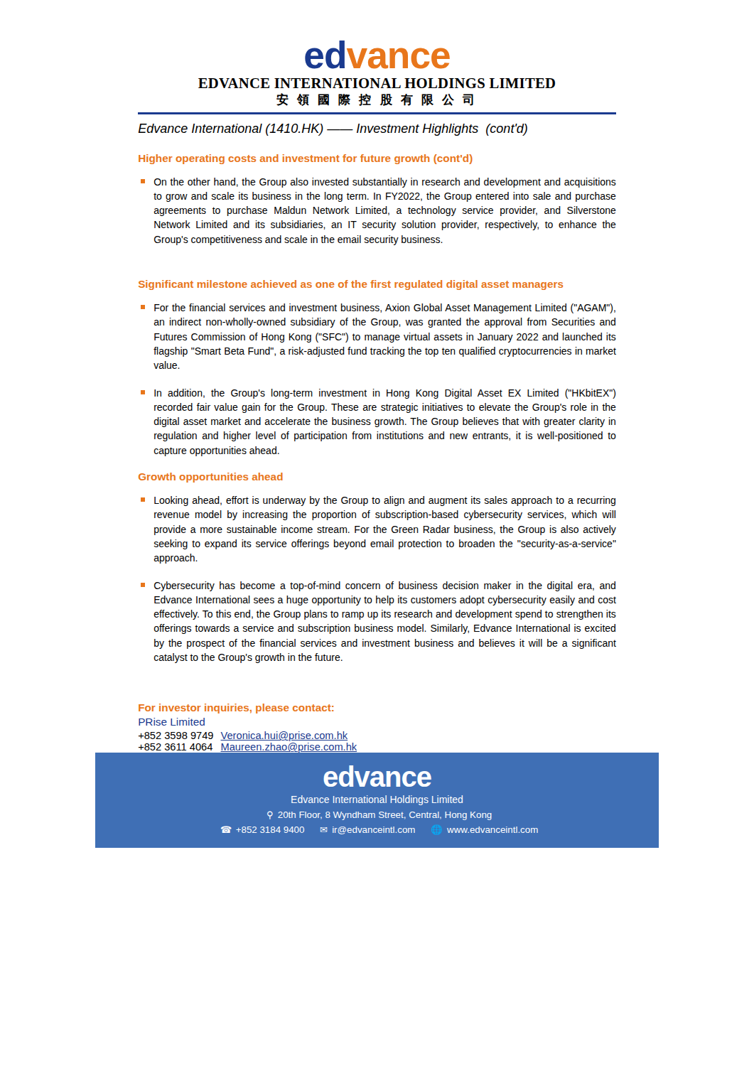ed vance
EDVANCE INTERNATIONAL HOLDINGS LIMITED
安 領 國 際 控 股 有 限 公 司
Edvance International (1410.HK) —— Investment Highlights (cont'd)
Higher operating costs and investment for future growth (cont'd)
On the other hand, the Group also invested substantially in research and development and acquisitions to grow and scale its business in the long term. In FY2022, the Group entered into sale and purchase agreements to purchase Maldun Network Limited, a technology service provider, and Silverstone Network Limited and its subsidiaries, an IT security solution provider, respectively, to enhance the Group's competitiveness and scale in the email security business.
Significant milestone achieved as one of the first regulated digital asset managers
For the financial services and investment business, Axion Global Asset Management Limited ("AGAM"), an indirect non-wholly-owned subsidiary of the Group, was granted the approval from Securities and Futures Commission of Hong Kong ("SFC") to manage virtual assets in January 2022 and launched its flagship "Smart Beta Fund", a risk-adjusted fund tracking the top ten qualified cryptocurrencies in market value.
In addition, the Group's long-term investment in Hong Kong Digital Asset EX Limited ("HKbitEX") recorded fair value gain for the Group. These are strategic initiatives to elevate the Group's role in the digital asset market and accelerate the business growth. The Group believes that with greater clarity in regulation and higher level of participation from institutions and new entrants, it is well-positioned to capture opportunities ahead.
Growth opportunities ahead
Looking ahead, effort is underway by the Group to align and augment its sales approach to a recurring revenue model by increasing the proportion of subscription-based cybersecurity services, which will provide a more sustainable income stream. For the Green Radar business, the Group is also actively seeking to expand its service offerings beyond email protection to broaden the "security-as-a-service" approach.
Cybersecurity has become a top-of-mind concern of business decision maker in the digital era, and Edvance International sees a huge opportunity to help its customers adopt cybersecurity easily and cost effectively. To this end, the Group plans to ramp up its research and development spend to strengthen its offerings towards a service and subscription business model. Similarly, Edvance International is excited by the prospect of the financial services and investment business and believes it will be a significant catalyst to the Group's growth in the future.
For investor inquiries, please contact:
PRise Limited
| +852 3598 9749 | Veronica.hui@prise.com.hk |
| +852 3611 4064 | Maureen.zhao@prise.com.hk |
edvance
Edvance International Holdings Limited
⚲20th Floor, 8 Wyndham Street, Central, Hong Kong
☎+852 3184 9400 ✉ir@edvanceintl.com 🌐www.edvanceintl.com